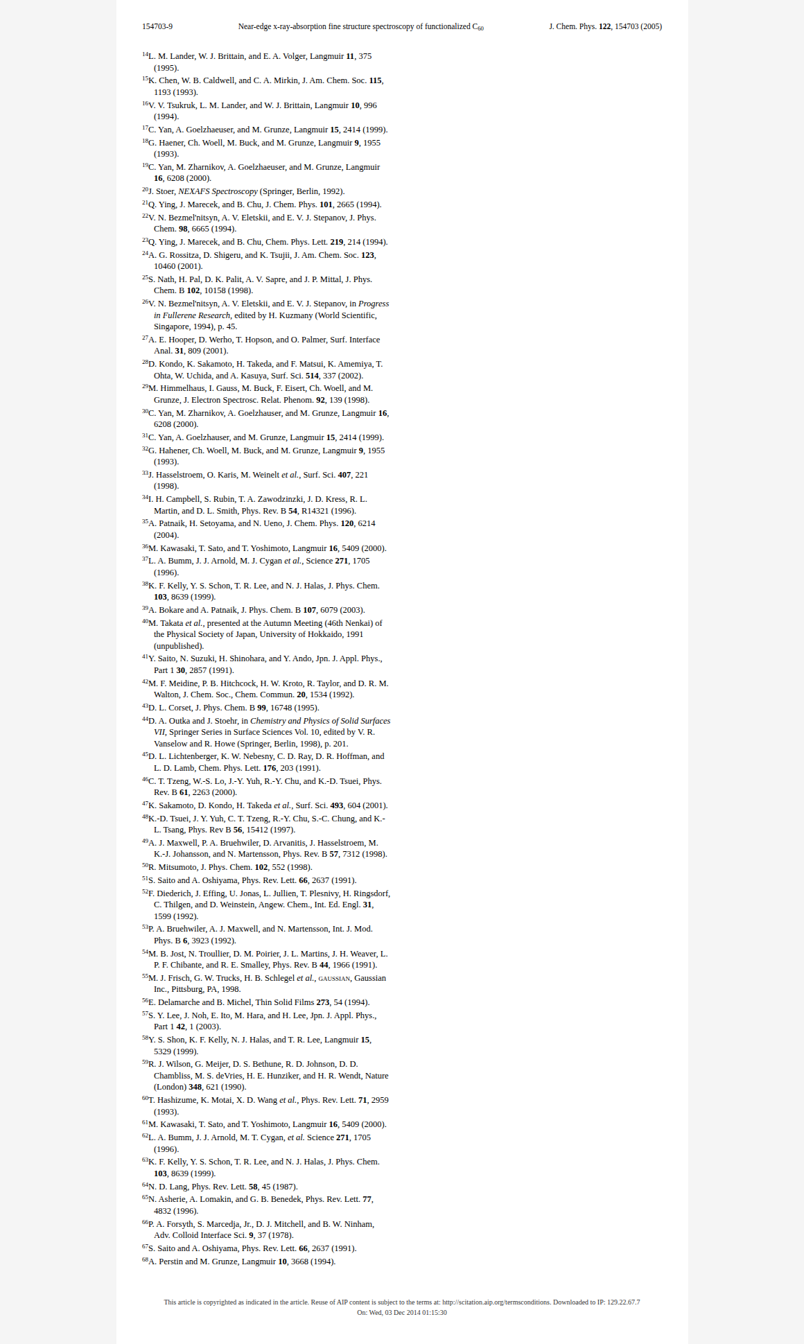154703-9 Near-edge x-ray-absorption fine structure spectroscopy of functionalized C60 J. Chem. Phys. 122, 154703 (2005)
14 L. M. Lander, W. J. Brittain, and E. A. Volger, Langmuir 11, 375 (1995).
15 K. Chen, W. B. Caldwell, and C. A. Mirkin, J. Am. Chem. Soc. 115, 1193 (1993).
16 V. V. Tsukruk, L. M. Lander, and W. J. Brittain, Langmuir 10, 996 (1994).
17 C. Yan, A. Goelzhaeuser, and M. Grunze, Langmuir 15, 2414 (1999).
18 G. Haener, Ch. Woell, M. Buck, and M. Grunze, Langmuir 9, 1955 (1993).
19 C. Yan, M. Zharnikov, A. Goelzhaeuser, and M. Grunze, Langmuir 16, 6208 (2000).
20 J. Stoer, NEXAFS Spectroscopy (Springer, Berlin, 1992).
21 Q. Ying, J. Marecek, and B. Chu, J. Chem. Phys. 101, 2665 (1994).
22 V. N. Bezmel'nitsyn, A. V. Eletskii, and E. V. J. Stepanov, J. Phys. Chem. 98, 6665 (1994).
23 Q. Ying, J. Marecek, and B. Chu, Chem. Phys. Lett. 219, 214 (1994).
24 A. G. Rossitza, D. Shigeru, and K. Tsujii, J. Am. Chem. Soc. 123, 10460 (2001).
25 S. Nath, H. Pal, D. K. Palit, A. V. Sapre, and J. P. Mittal, J. Phys. Chem. B 102, 10158 (1998).
26 V. N. Bezmel'nitsyn, A. V. Eletskii, and E. V. J. Stepanov, in Progress in Fullerene Research, edited by H. Kuzmany (World Scientific, Singapore, 1994), p. 45.
27 A. E. Hooper, D. Werho, T. Hopson, and O. Palmer, Surf. Interface Anal. 31, 809 (2001).
28 D. Kondo, K. Sakamoto, H. Takeda, and F. Matsui, K. Amemiya, T. Ohta, W. Uchida, and A. Kasuya, Surf. Sci. 514, 337 (2002).
29 M. Himmelhaus, I. Gauss, M. Buck, F. Eisert, Ch. Woell, and M. Grunze, J. Electron Spectrosc. Relat. Phenom. 92, 139 (1998).
30 C. Yan, M. Zharnikov, A. Goelzhauser, and M. Grunze, Langmuir 16, 6208 (2000).
31 C. Yan, A. Goelzhauser, and M. Grunze, Langmuir 15, 2414 (1999).
32 G. Hahener, Ch. Woell, M. Buck, and M. Grunze, Langmuir 9, 1955 (1993).
33 J. Hasselstroem, O. Karis, M. Weinelt et al., Surf. Sci. 407, 221 (1998).
34 I. H. Campbell, S. Rubin, T. A. Zawodzinzki, J. D. Kress, R. L. Martin, and D. L. Smith, Phys. Rev. B 54, R14321 (1996).
35 A. Patnaik, H. Setoyama, and N. Ueno, J. Chem. Phys. 120, 6214 (2004).
36 M. Kawasaki, T. Sato, and T. Yoshimoto, Langmuir 16, 5409 (2000).
37 L. A. Bumm, J. J. Arnold, M. J. Cygan et al., Science 271, 1705 (1996).
38 K. F. Kelly, Y. S. Schon, T. R. Lee, and N. J. Halas, J. Phys. Chem. 103, 8639 (1999).
39 A. Bokare and A. Patnaik, J. Phys. Chem. B 107, 6079 (2003).
40 M. Takata et al., presented at the Autumn Meeting (46th Nenkai) of the Physical Society of Japan, University of Hokkaido, 1991 (unpublished).
41 Y. Saito, N. Suzuki, H. Shinohara, and Y. Ando, Jpn. J. Appl. Phys., Part 1 30, 2857 (1991).
42 M. F. Meidine, P. B. Hitchcock, H. W. Kroto, R. Taylor, and D. R. M. Walton, J. Chem. Soc., Chem. Commun. 20, 1534 (1992).
43 D. L. Corset, J. Phys. Chem. B 99, 16748 (1995).
44 D. A. Outka and J. Stoehr, in Chemistry and Physics of Solid Surfaces VII, Springer Series in Surface Sciences Vol. 10, edited by V. R. Vanselow and R. Howe (Springer, Berlin, 1998), p. 201.
45 D. L. Lichtenberger, K. W. Nebesny, C. D. Ray, D. R. Hoffman, and L. D. Lamb, Chem. Phys. Lett. 176, 203 (1991).
46 C. T. Tzeng, W.-S. Lo, J.-Y. Yuh, R.-Y. Chu, and K.-D. Tsuei, Phys. Rev. B 61, 2263 (2000).
47 K. Sakamoto, D. Kondo, H. Takeda et al., Surf. Sci. 493, 604 (2001).
48 K.-D. Tsuei, J. Y. Yuh, C. T. Tzeng, R.-Y. Chu, S.-C. Chung, and K.-L. Tsang, Phys. Rev B 56, 15412 (1997).
49 A. J. Maxwell, P. A. Bruehwiler, D. Arvanitis, J. Hasselstroem, M. K.-J. Johansson, and N. Martensson, Phys. Rev. B 57, 7312 (1998).
50 R. Mitsumoto, J. Phys. Chem. 102, 552 (1998).
51 S. Saito and A. Oshiyama, Phys. Rev. Lett. 66, 2637 (1991).
52 F. Diederich, J. Effing, U. Jonas, L. Jullien, T. Plesnivy, H. Ringsdorf, C. Thilgen, and D. Weinstein, Angew. Chem., Int. Ed. Engl. 31, 1599 (1992).
53 P. A. Bruehwiler, A. J. Maxwell, and N. Martensson, Int. J. Mod. Phys. B 6, 3923 (1992).
54 M. B. Jost, N. Troullier, D. M. Poirier, J. L. Martins, J. H. Weaver, L. P. F. Chibante, and R. E. Smalley, Phys. Rev. B 44, 1966 (1991).
55 M. J. Frisch, G. W. Trucks, H. B. Schlegel et al., gaussian, Gaussian Inc., Pittsburg, PA, 1998.
56 E. Delamarche and B. Michel, Thin Solid Films 273, 54 (1994).
57 S. Y. Lee, J. Noh, E. Ito, M. Hara, and H. Lee, Jpn. J. Appl. Phys., Part 1 42, 1 (2003).
58 Y. S. Shon, K. F. Kelly, N. J. Halas, and T. R. Lee, Langmuir 15, 5329 (1999).
59 R. J. Wilson, G. Meijer, D. S. Bethune, R. D. Johnson, D. D. Chambliss, M. S. deVries, H. E. Hunziker, and H. R. Wendt, Nature (London) 348, 621 (1990).
60 T. Hashizume, K. Motai, X. D. Wang et al., Phys. Rev. Lett. 71, 2959 (1993).
61 M. Kawasaki, T. Sato, and T. Yoshimoto, Langmuir 16, 5409 (2000).
62 L. A. Bumm, J. J. Arnold, M. T. Cygan, et al. Science 271, 1705 (1996).
63 K. F. Kelly, Y. S. Schon, T. R. Lee, and N. J. Halas, J. Phys. Chem. 103, 8639 (1999).
64 N. D. Lang, Phys. Rev. Lett. 58, 45 (1987).
65 N. Asherie, A. Lomakin, and G. B. Benedek, Phys. Rev. Lett. 77, 4832 (1996).
66 P. A. Forsyth, S. Marcedja, Jr., D. J. Mitchell, and B. W. Ninham, Adv. Colloid Interface Sci. 9, 37 (1978).
67 S. Saito and A. Oshiyama, Phys. Rev. Lett. 66, 2637 (1991).
68 A. Perstin and M. Grunze, Langmuir 10, 3668 (1994).
This article is copyrighted as indicated in the article. Reuse of AIP content is subject to the terms at: http://scitation.aip.org/termsconditions. Downloaded to IP: 129.22.67.7
On: Wed, 03 Dec 2014 01:15:30